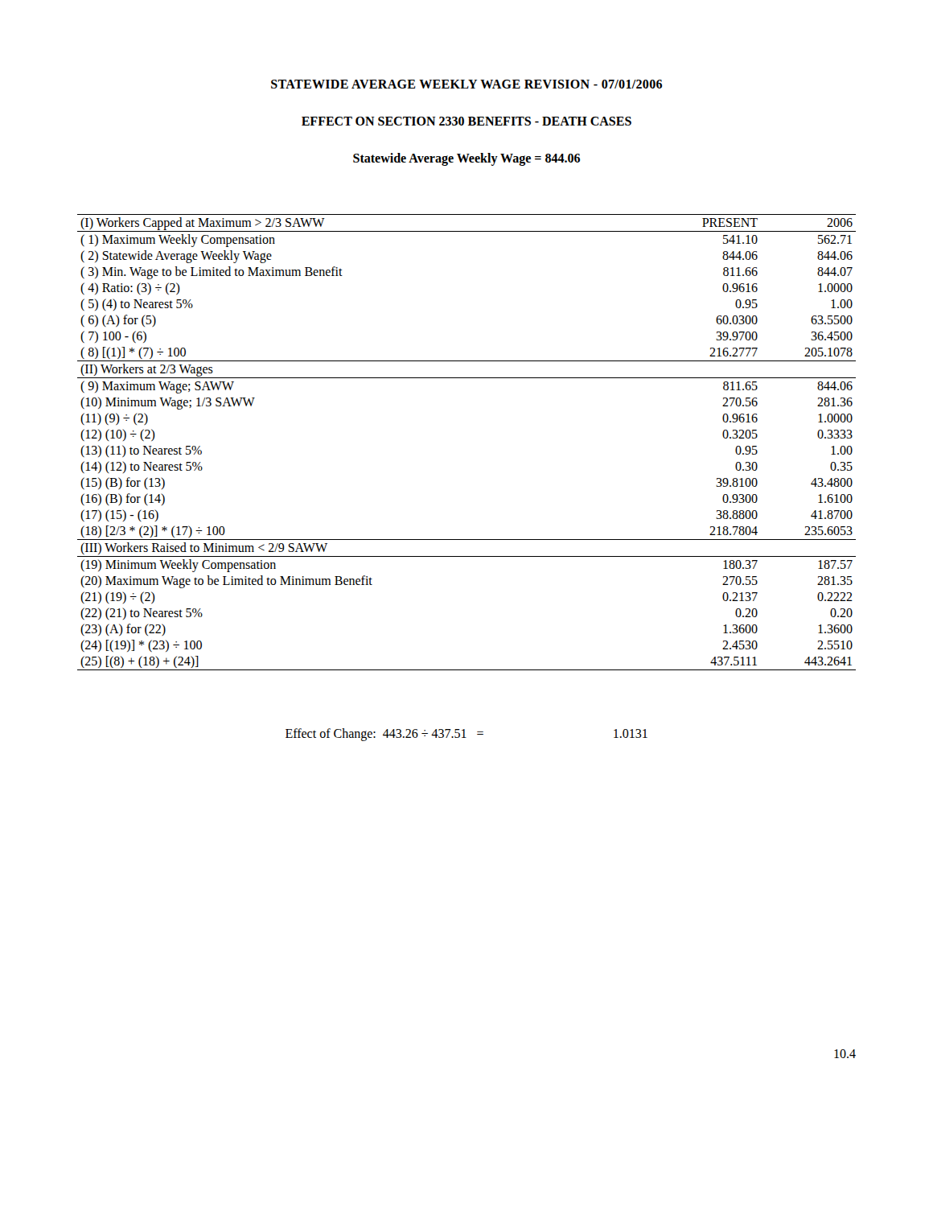STATEWIDE AVERAGE WEEKLY WAGE REVISION - 07/01/2006
EFFECT ON SECTION 2330 BENEFITS - DEATH CASES
Statewide Average Weekly Wage = 844.06
| (I) Workers Capped at Maximum > 2/3 SAWW | PRESENT | 2006 |
| ( 1) Maximum Weekly Compensation | 541.10 | 562.71 |
| ( 2) Statewide Average Weekly Wage | 844.06 | 844.06 |
| ( 3) Min. Wage to be Limited to Maximum Benefit | 811.66 | 844.07 |
| ( 4) Ratio: (3) ÷ (2) | 0.9616 | 1.0000 |
| ( 5) (4) to Nearest 5% | 0.95 | 1.00 |
| ( 6) (A) for (5) | 60.0300 | 63.5500 |
| ( 7) 100 - (6) | 39.9700 | 36.4500 |
| ( 8) [(1)] * (7) ÷ 100 | 216.2777 | 205.1078 |
| (II) Workers at 2/3 Wages | | |
| ( 9) Maximum Wage; SAWW | 811.65 | 844.06 |
| (10) Minimum Wage; 1/3 SAWW | 270.56 | 281.36 |
| (11) (9) ÷ (2) | 0.9616 | 1.0000 |
| (12) (10) ÷ (2) | 0.3205 | 0.3333 |
| (13) (11) to Nearest 5% | 0.95 | 1.00 |
| (14) (12) to Nearest 5% | 0.30 | 0.35 |
| (15) (B) for (13) | 39.8100 | 43.4800 |
| (16) (B) for (14) | 0.9300 | 1.6100 |
| (17) (15) - (16) | 38.8800 | 41.8700 |
| (18) [2/3 * (2)] * (17) ÷ 100 | 218.7804 | 235.6053 |
| (III) Workers Raised to Minimum < 2/9 SAWW | | |
| (19) Minimum Weekly Compensation | 180.37 | 187.57 |
| (20) Maximum Wage to be Limited to Minimum Benefit | 270.55 | 281.35 |
| (21) (19) ÷ (2) | 0.2137 | 0.2222 |
| (22) (21) to Nearest 5% | 0.20 | 0.20 |
| (23) (A) for (22) | 1.3600 | 1.3600 |
| (24) [(19)] * (23) ÷ 100 | 2.4530 | 2.5510 |
| (25) [(8) + (18) + (24)] | 437.5111 | 443.2641 |
| Effect of Change: 443.26 ÷ 437.51 = | | 1.0131 |
10.4